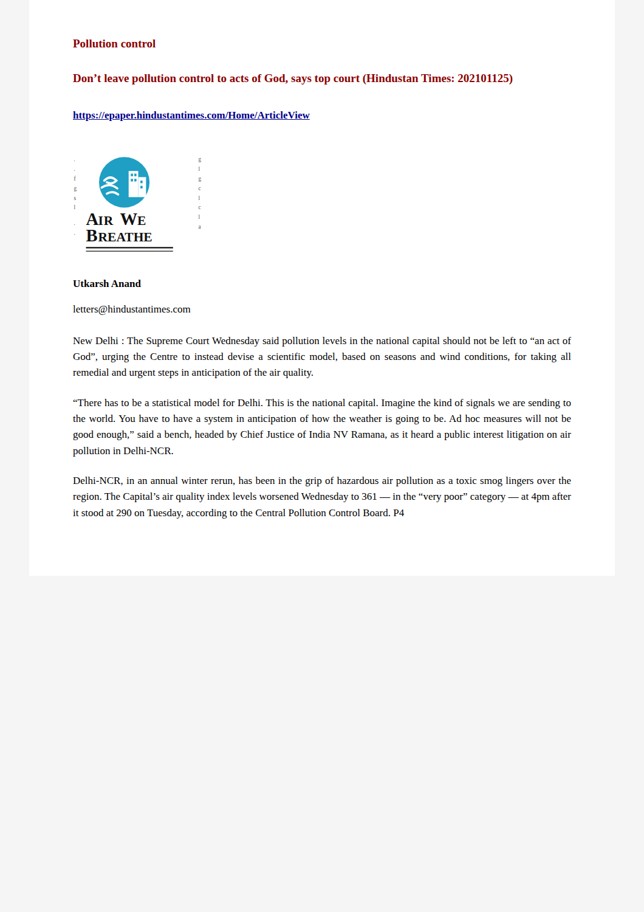Pollution control
Don’t leave pollution control to acts of God, says top court (Hindustan Times: 202101125)
https://epaper.hindustantimes.com/Home/ArticleView
. . f g s l . . g l g c l c l a A IR W E B REATHE
Utkarsh Anand
letters@hindustantimes.com
New Delhi : The Supreme Court Wednesday said pollution levels in the national capital should not be left to “an act of God”, urging the Centre to instead devise a scientific model, based on seasons and wind conditions, for taking all remedial and urgent steps in anticipation of the air quality.
“There has to be a statistical model for Delhi. This is the national capital. Imagine the kind of signals we are sending to the world. You have to have a system in anticipation of how the weather is going to be. Ad hoc measures will not be good enough,” said a bench, headed by Chief Justice of India NV Ramana, as it heard a public interest litigation on air pollution in Delhi-NCR.
Delhi-NCR, in an annual winter rerun, has been in the grip of hazardous air pollution as a toxic smog lingers over the region. The Capital’s air quality index levels worsened Wednesday to 361 — in the “very poor” category — at 4pm after it stood at 290 on Tuesday, according to the Central Pollution Control Board. P4